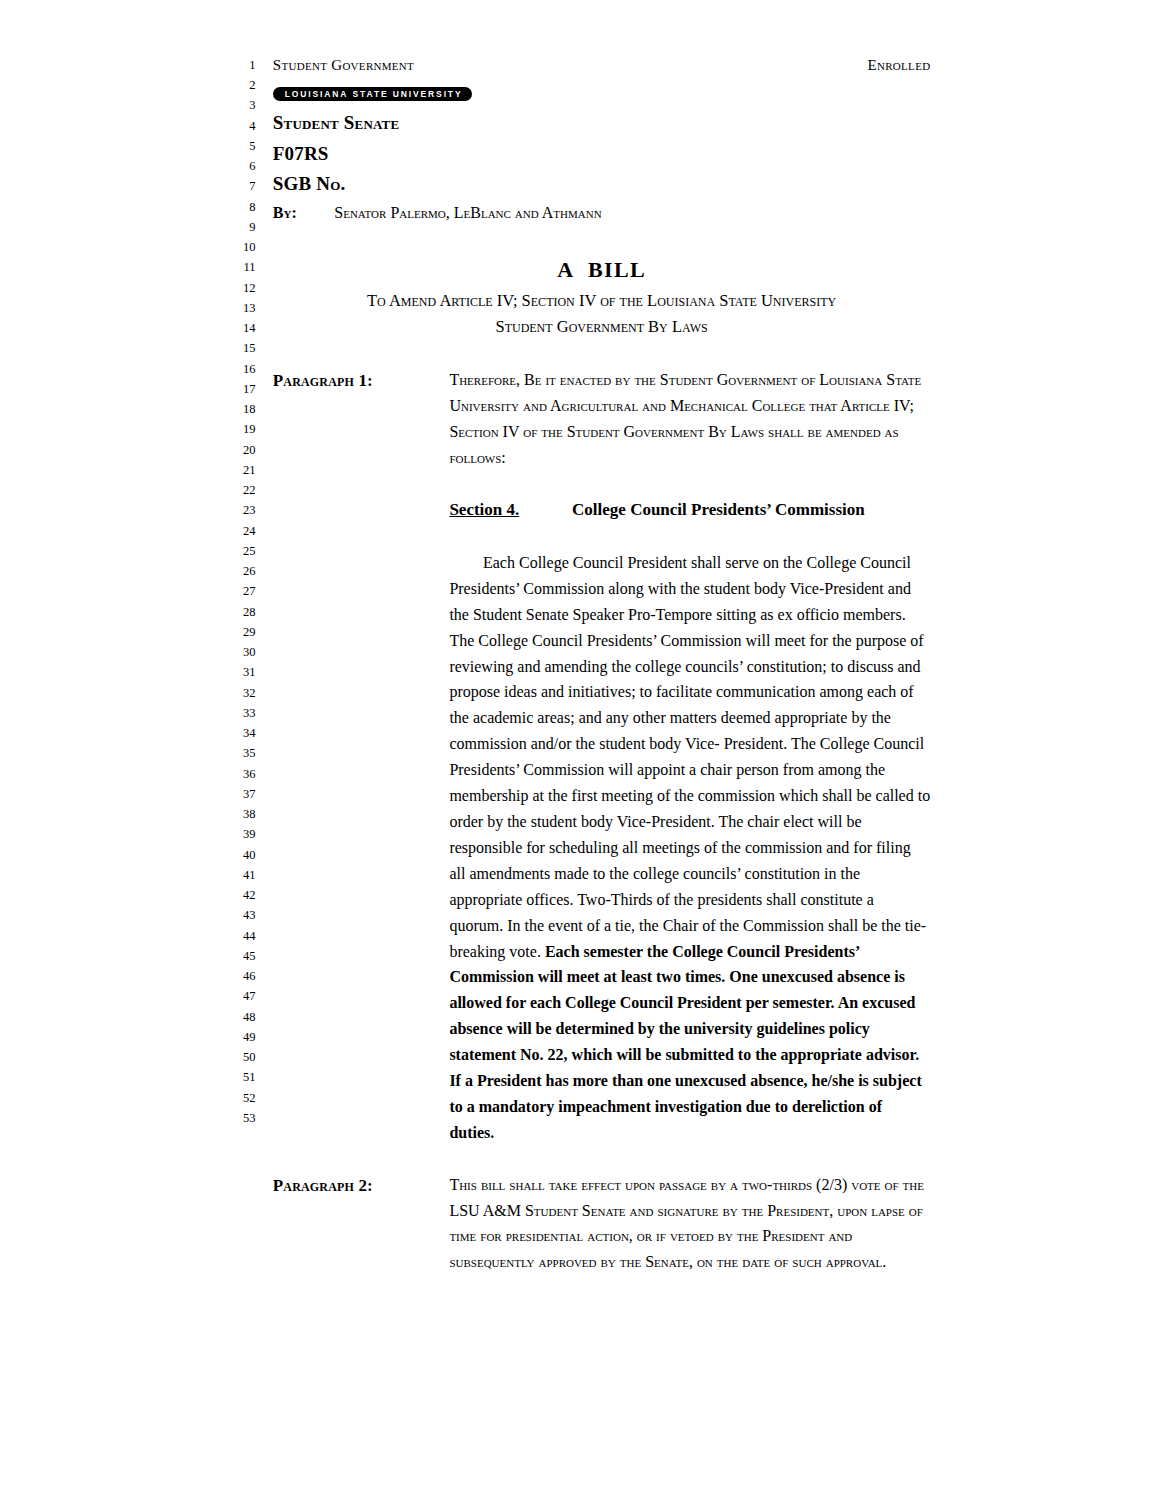1
2
3
4
5
6
7
8
9
10
11
12
13
14
15
16
17
18
19
20
21
22
23
24
25
26
27
28
29
30
31
32
33
34
35
36
37
38
39
40
41
42
43
44
45
46
47
48
49
50
51
52
53
Student Government Enrolled
Louisiana State University
Student Senate
F07RS
SGB No.
By: Senator Palermo, LeBlanc and Athmann
A BILL
To Amend Article IV; Section IV of the Louisiana State University
Student Government By Laws
Paragraph 1:
Therefore, Be it enacted by the Student Government of Louisiana State University and Agricultural and Mechanical College that Article IV; Section IV of the Student Government By Laws shall be amended as follows:
Section 4. College Council Presidents’ Commission
Each College Council President shall serve on the College Council Presidents’ Commission along with the student body Vice-President and the Student Senate Speaker Pro-Tempore sitting as ex officio members. The College Council Presidents’ Commission will meet for the purpose of reviewing and amending the college councils’ constitution; to discuss and propose ideas and initiatives; to facilitate communication among each of the academic areas; and any other matters deemed appropriate by the commission and/or the student body Vice- President. The College Council Presidents’ Commission will appoint a chair person from among the membership at the first meeting of the commission which shall be called to order by the student body Vice-President. The chair elect will be responsible for scheduling all meetings of the commission and for filing all amendments made to the college councils’ constitution in the appropriate offices. Two-Thirds of the presidents shall constitute a quorum. In the event of a tie, the Chair of the Commission shall be the tie-breaking vote. Each semester the College Council Presidents’ Commission will meet at least two times. One unexcused absence is allowed for each College Council President per semester. An excused absence will be determined by the university guidelines policy statement No. 22, which will be submitted to the appropriate advisor. If a President has more than one unexcused absence, he/she is subject to a mandatory impeachment investigation due to dereliction of duties.
Paragraph 2:
This bill shall take effect upon passage by a two-thirds (2/3) vote of the LSU A&M Student Senate and signature by the President, upon lapse of time for presidential action, or if vetoed by the President and subsequently approved by the Senate, on the date of such approval.